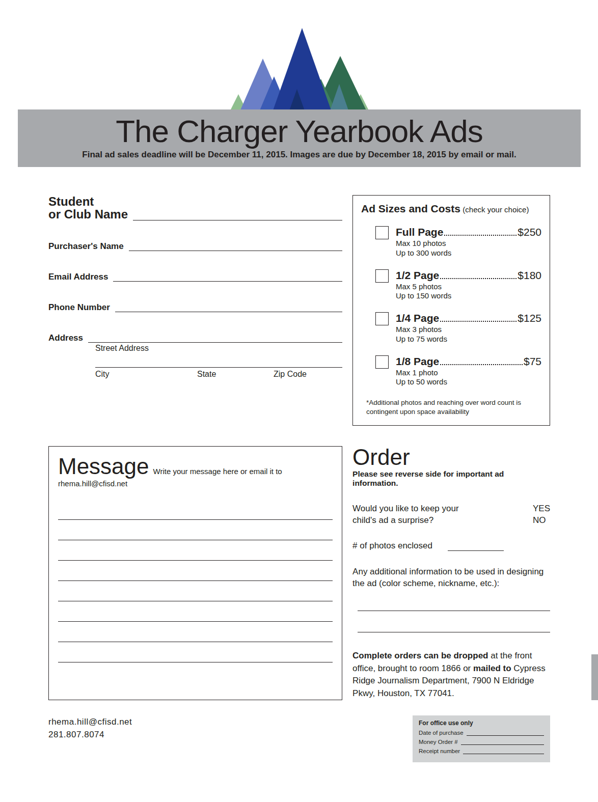The Charger Yearbook Ads
Final ad sales deadline will be December 11, 2015. Images are due by December 18, 2015 by email or mail.
Student
or Club Name
Purchaser's Name
Email Address
Phone Number
Address
Street Address
City State Zip Code
Ad Sizes and Costs
(check your choice)
Full Page $250
Max 10 photos
Up to 300 words
1/2 Page $180
Max 5 photos
Up to 150 words
1/4 Page $125
Max 3 photos
Up to 75 words
1/8 Page $75
Max 1 photo
Up to 50 words
*Additional photos and reaching over word count is contingent upon space availability
Message
Write your message here or email it to rhema.hill@cfisd.net
Order
Please see reverse side for important ad information.
Would you like to keep your
child's ad a surprise?
YES
NO
# of photos enclosed
Any additional information to be used in designing the ad (color scheme, nickname, etc.):
Complete orders can be dropped at the front office, brought to room 1866 or mailed to Cypress Ridge Journalism Department, 7900 N Eldridge Pkwy, Houston, TX 77041.
rhema.hill@cfisd.net
281.807.8074
For office use only
Date of purchase
Money Order #
Receipt number